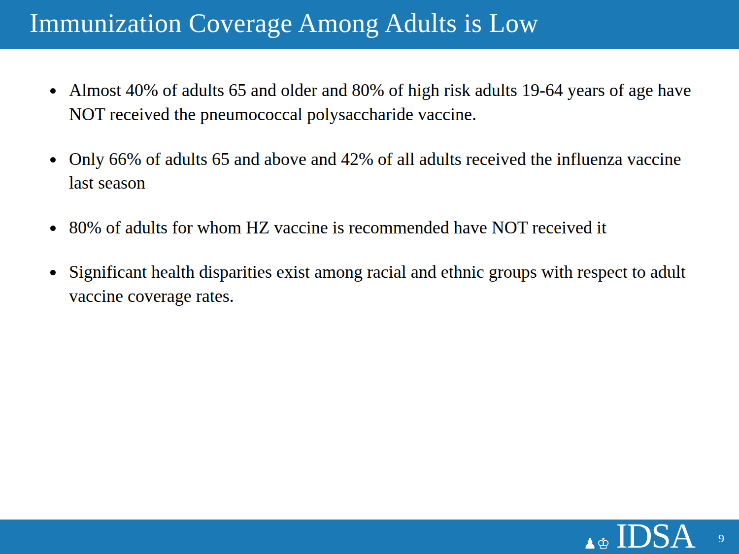Immunization Coverage Among Adults is Low
Almost 40% of adults 65 and older and 80% of high risk adults 19-64 years of age have NOT received the pneumococcal polysaccharide vaccine.
Only 66% of adults 65 and above and 42% of all adults received the influenza vaccine last season
80% of adults for whom HZ vaccine is recommended have NOT received it
Significant health disparities exist among racial and ethnic groups with respect to adult vaccine coverage rates.
♟♔
IDSA
9